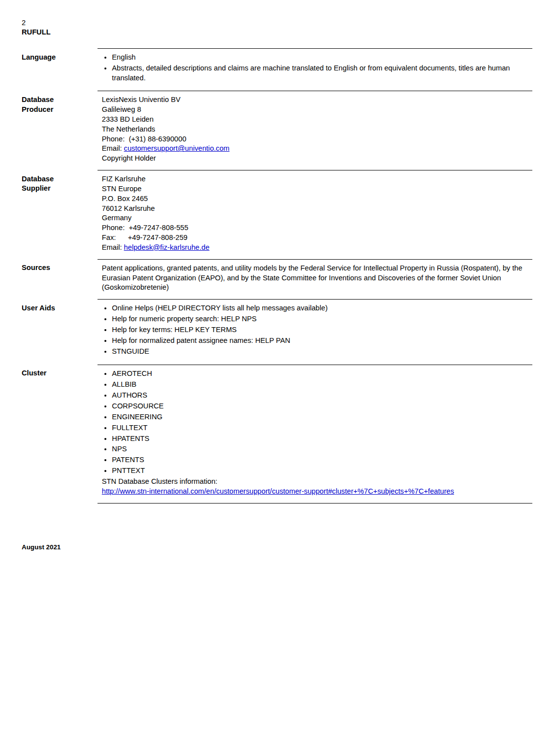2 RUFULL
| Language | English Abstracts, detailed descriptions and claims are machine translated to English or from equivalent documents, titles are human translated. |
| Database Producer | LexisNexis Univentio BV Galileiweg 8 2333 BD Leiden The Netherlands Phone: (+31) 88-6390000 Email: customersupport@univentio.com Copyright Holder |
| Database Supplier | FIZ Karlsruhe STN Europe P.O. Box 2465 76012 Karlsruhe Germany Phone: +49-7247-808-555 Fax: +49-7247-808-259 Email: helpdesk@fiz-karlsruhe.de |
| Sources | Patent applications, granted patents, and utility models by the Federal Service for Intellectual Property in Russia (Rospatent), by the Eurasian Patent Organization (EAPO), and by the State Committee for Inventions and Discoveries of the former Soviet Union (Goskomizobretenie) |
| User Aids | Online Helps (HELP DIRECTORY lists all help messages available) Help for numeric property search: HELP NPS Help for key terms: HELP KEY TERMS Help for normalized patent assignee names: HELP PAN STNGUIDE |
| Cluster | AEROTECH ALLBIB AUTHORS CORPSOURCE ENGINEERING FULLTEXT HPATENTS NPS PATENTS PNTTEXT STN Database Clusters information: http://www.stn-international.com/en/customersupport/customer-support#cluster+%7C+subjects+%7C+features |
August 2021